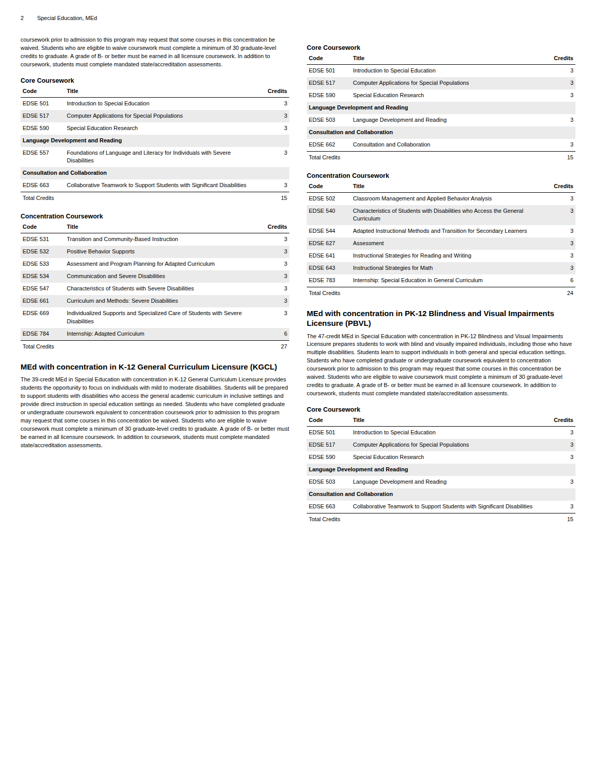2 Special Education, MEd
coursework prior to admission to this program may request that some courses in this concentration be waived. Students who are eligible to waive coursework must complete a minimum of 30 graduate-level credits to graduate. A grade of B- or better must be earned in all licensure coursework. In addition to coursework, students must complete mandated state/accreditation assessments.
Core Coursework
| Code | Title | Credits |
| --- | --- | --- |
| EDSE 501 | Introduction to Special Education | 3 |
| EDSE 517 | Computer Applications for Special Populations | 3 |
| EDSE 590 | Special Education Research | 3 |
| Language Development and Reading |
| EDSE 557 | Foundations of Language and Literacy for Individuals with Severe Disabilities | 3 |
| Consultation and Collaboration |
| EDSE 663 | Collaborative Teamwork to Support Students with Significant Disabilities | 3 |
| Total Credits | 15 |
Concentration Coursework
| Code | Title | Credits |
| --- | --- | --- |
| EDSE 531 | Transition and Community-Based Instruction | 3 |
| EDSE 532 | Positive Behavior Supports | 3 |
| EDSE 533 | Assessment and Program Planning for Adapted Curriculum | 3 |
| EDSE 534 | Communication and Severe Disabilities | 3 |
| EDSE 547 | Characteristics of Students with Severe Disabilities | 3 |
| EDSE 661 | Curriculum and Methods: Severe Disabilities | 3 |
| EDSE 669 | Individualized Supports and Specialized Care of Students with Severe Disabilities | 3 |
| EDSE 784 | Internship: Adapted Curriculum | 6 |
| Total Credits | 27 |
MEd with concentration in K-12 General Curriculum Licensure (KGCL)
The 39-credit MEd in Special Education with concentration in K-12 General Curriculum Licensure provides students the opportunity to focus on individuals with mild to moderate disabilities. Students will be prepared to support students with disabilities who access the general academic curriculum in inclusive settings and provide direct instruction in special education settings as needed. Students who have completed graduate or undergraduate coursework equivalent to concentration coursework prior to admission to this program may request that some courses in this concentration be waived. Students who are eligible to waive coursework must complete a minimum of 30 graduate-level credits to graduate. A grade of B- or better must be earned in all licensure coursework. In addition to coursework, students must complete mandated state/accreditation assessments.
Core Coursework
| Code | Title | Credits |
| --- | --- | --- |
| EDSE 501 | Introduction to Special Education | 3 |
| EDSE 517 | Computer Applications for Special Populations | 3 |
| EDSE 590 | Special Education Research | 3 |
| Language Development and Reading |
| EDSE 503 | Language Development and Reading | 3 |
| Consultation and Collaboration |
| EDSE 662 | Consultation and Collaboration | 3 |
| Total Credits | 15 |
Concentration Coursework
| Code | Title | Credits |
| --- | --- | --- |
| EDSE 502 | Classroom Management and Applied Behavior Analysis | 3 |
| EDSE 540 | Characteristics of Students with Disabilities who Access the General Curriculum | 3 |
| EDSE 544 | Adapted Instructional Methods and Transition for Secondary Learners | 3 |
| EDSE 627 | Assessment | 3 |
| EDSE 641 | Instructional Strategies for Reading and Writing | 3 |
| EDSE 643 | Instructional Strategies for Math | 3 |
| EDSE 783 | Internship: Special Education in General Curriculum | 6 |
| Total Credits | 24 |
MEd with concentration in PK-12 Blindness and Visual Impairments Licensure (PBVL)
The 47-credit MEd in Special Education with concentration in PK-12 Blindness and Visual Impairments Licensure prepares students to work with blind and visually impaired individuals, including those who have multiple disabilities. Students learn to support individuals in both general and special education settings. Students who have completed graduate or undergraduate coursework equivalent to concentration coursework prior to admission to this program may request that some courses in this concentration be waived. Students who are eligible to waive coursework must complete a minimum of 30 graduate-level credits to graduate. A grade of B- or better must be earned in all licensure coursework. In addition to coursework, students must complete mandated state/accreditation assessments.
Core Coursework
| Code | Title | Credits |
| --- | --- | --- |
| EDSE 501 | Introduction to Special Education | 3 |
| EDSE 517 | Computer Applications for Special Populations | 3 |
| EDSE 590 | Special Education Research | 3 |
| Language Development and Reading |
| EDSE 503 | Language Development and Reading | 3 |
| Consultation and Collaboration |
| EDSE 663 | Collaborative Teamwork to Support Students with Significant Disabilities | 3 |
| Total Credits | 15 |